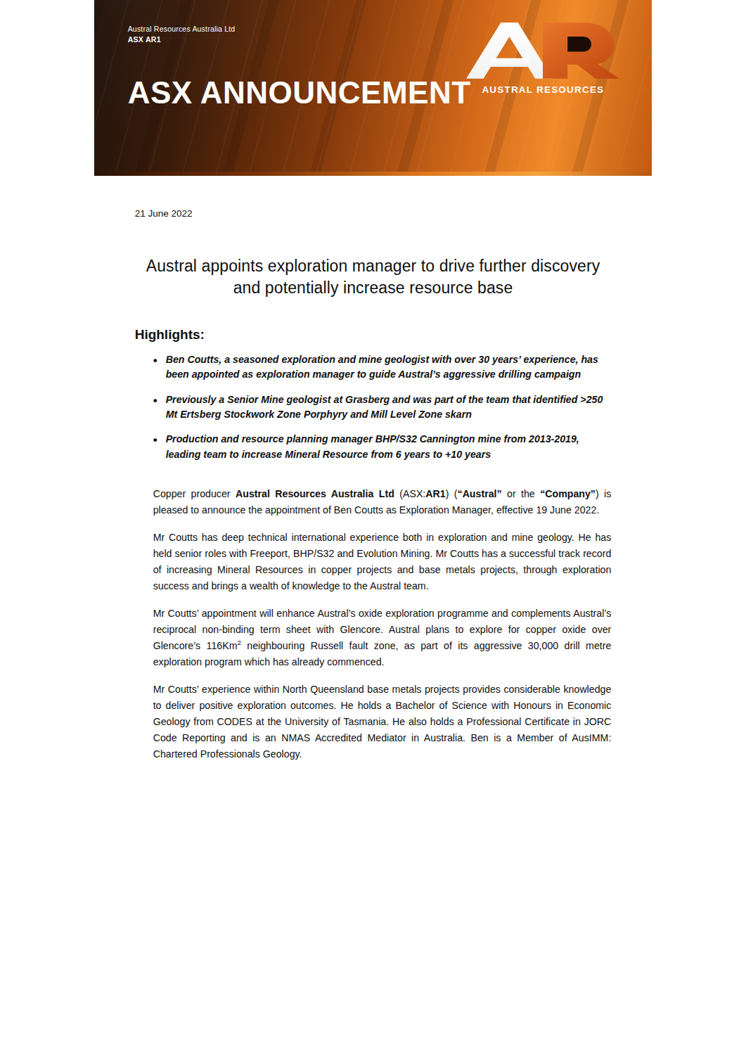Austral Resources Australia Ltd ASX AR1
ASX ANNOUNCEMENT
AUSTRAL RESOURCES
21 June 2022
Austral appoints exploration manager to drive further discovery and potentially increase resource base
Highlights:
Ben Coutts, a seasoned exploration and mine geologist with over 30 years’ experience, has been appointed as exploration manager to guide Austral’s aggressive drilling campaign
Previously a Senior Mine geologist at Grasberg and was part of the team that identified >250 Mt Ertsberg Stockwork Zone Porphyry and Mill Level Zone skarn
Production and resource planning manager BHP/S32 Cannington mine from 2013-2019, leading team to increase Mineral Resource from 6 years to +10 years
Copper producer Austral Resources Australia Ltd (ASX:AR1) (“Austral” or the “Company”) is pleased to announce the appointment of Ben Coutts as Exploration Manager, effective 19 June 2022.
Mr Coutts has deep technical international experience both in exploration and mine geology. He has held senior roles with Freeport, BHP/S32 and Evolution Mining. Mr Coutts has a successful track record of increasing Mineral Resources in copper projects and base metals projects, through exploration success and brings a wealth of knowledge to the Austral team.
Mr Coutts’ appointment will enhance Austral’s oxide exploration programme and complements Austral’s reciprocal non-binding term sheet with Glencore. Austral plans to explore for copper oxide over Glencore’s 116Km2 neighbouring Russell fault zone, as part of its aggressive 30,000 drill metre exploration program which has already commenced.
Mr Coutts’ experience within North Queensland base metals projects provides considerable knowledge to deliver positive exploration outcomes. He holds a Bachelor of Science with Honours in Economic Geology from CODES at the University of Tasmania. He also holds a Professional Certificate in JORC Code Reporting and is an NMAS Accredited Mediator in Australia. Ben is a Member of AusIMM: Chartered Professionals Geology.